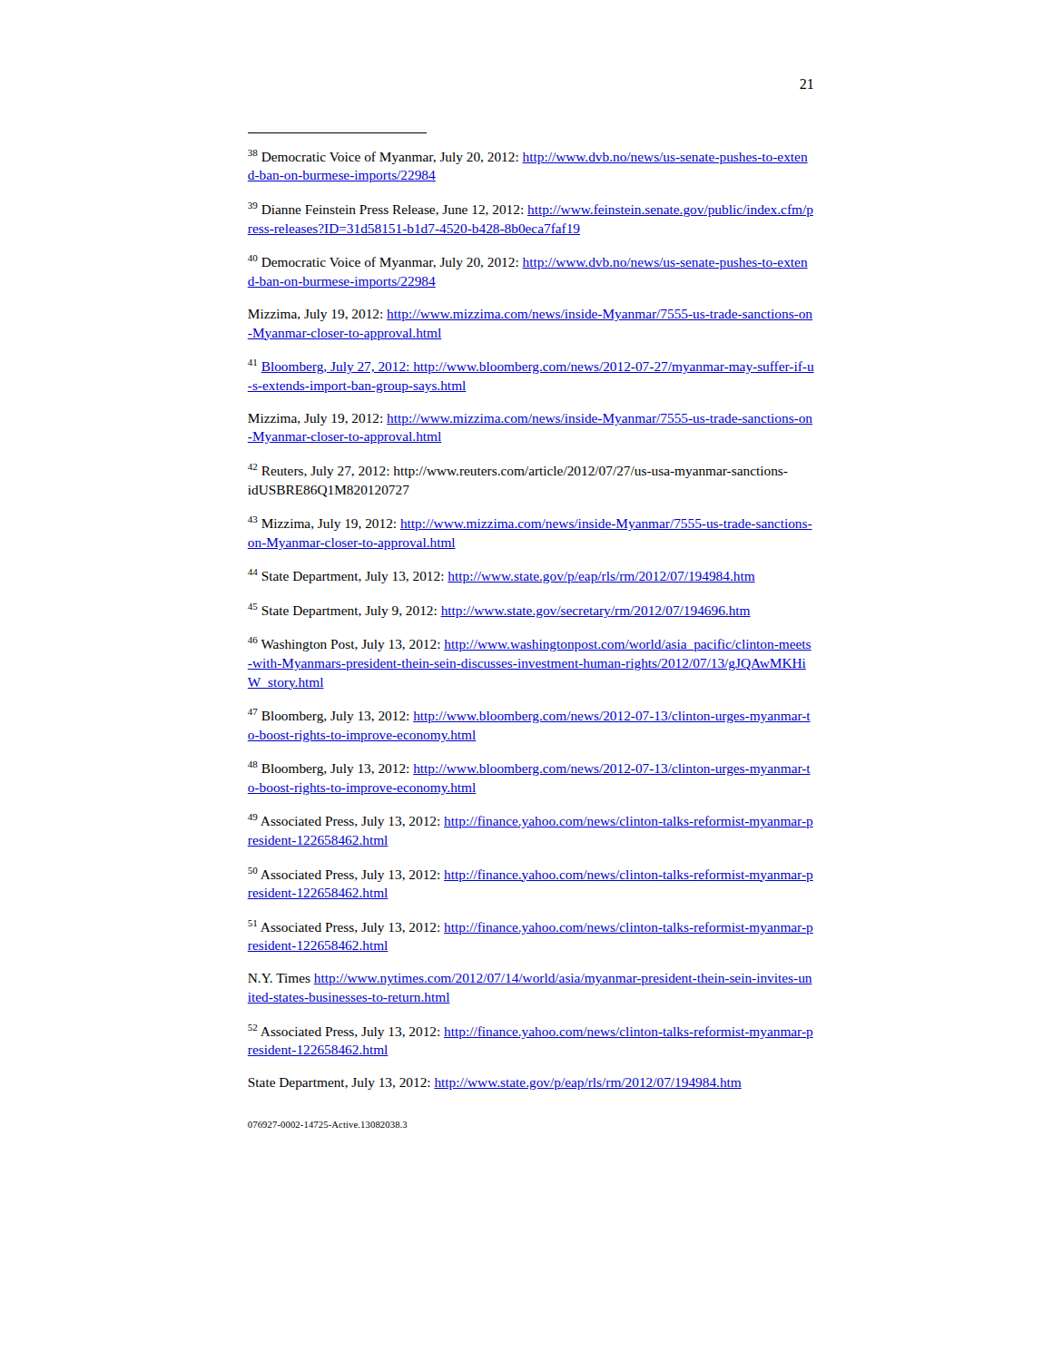21
38 Democratic Voice of Myanmar, July 20, 2012: http://www.dvb.no/news/us-senate-pushes-to-extend-ban-on-burmese-imports/22984
39 Dianne Feinstein Press Release, June 12, 2012: http://www.feinstein.senate.gov/public/index.cfm/press-releases?ID=31d58151-b1d7-4520-b428-8b0eca7faf19
40 Democratic Voice of Myanmar, July 20, 2012: http://www.dvb.no/news/us-senate-pushes-to-extend-ban-on-burmese-imports/22984
Mizzima, July 19, 2012: http://www.mizzima.com/news/inside-Myanmar/7555-us-trade-sanctions-on-Myanmar-closer-to-approval.html
41 Bloomberg, July 27, 2012: http://www.bloomberg.com/news/2012-07-27/myanmar-may-suffer-if-u-s-extends-import-ban-group-says.html
Mizzima, July 19, 2012: http://www.mizzima.com/news/inside-Myanmar/7555-us-trade-sanctions-on-Myanmar-closer-to-approval.html
42 Reuters, July 27, 2012: http://www.reuters.com/article/2012/07/27/us-usa-myanmar-sanctions-idUSBRE86Q1M820120727
43 Mizzima, July 19, 2012: http://www.mizzima.com/news/inside-Myanmar/7555-us-trade-sanctions-on-Myanmar-closer-to-approval.html
44 State Department, July 13, 2012: http://www.state.gov/p/eap/rls/rm/2012/07/194984.htm
45 State Department, July 9, 2012: http://www.state.gov/secretary/rm/2012/07/194696.htm
46 Washington Post, July 13, 2012: http://www.washingtonpost.com/world/asia_pacific/clinton-meets-with-Myanmars-president-thein-sein-discusses-investment-human-rights/2012/07/13/gJQAwMKHiW_story.html
47 Bloomberg, July 13, 2012: http://www.bloomberg.com/news/2012-07-13/clinton-urges-myanmar-to-boost-rights-to-improve-economy.html
48 Bloomberg, July 13, 2012: http://www.bloomberg.com/news/2012-07-13/clinton-urges-myanmar-to-boost-rights-to-improve-economy.html
49 Associated Press, July 13, 2012: http://finance.yahoo.com/news/clinton-talks-reformist-myanmar-president-122658462.html
50 Associated Press, July 13, 2012: http://finance.yahoo.com/news/clinton-talks-reformist-myanmar-president-122658462.html
51 Associated Press, July 13, 2012: http://finance.yahoo.com/news/clinton-talks-reformist-myanmar-president-122658462.html
N.Y. Times http://www.nytimes.com/2012/07/14/world/asia/myanmar-president-thein-sein-invites-united-states-businesses-to-return.html
52 Associated Press, July 13, 2012: http://finance.yahoo.com/news/clinton-talks-reformist-myanmar-president-122658462.html
State Department, July 13, 2012: http://www.state.gov/p/eap/rls/rm/2012/07/194984.htm
076927-0002-14725-Active.13082038.3